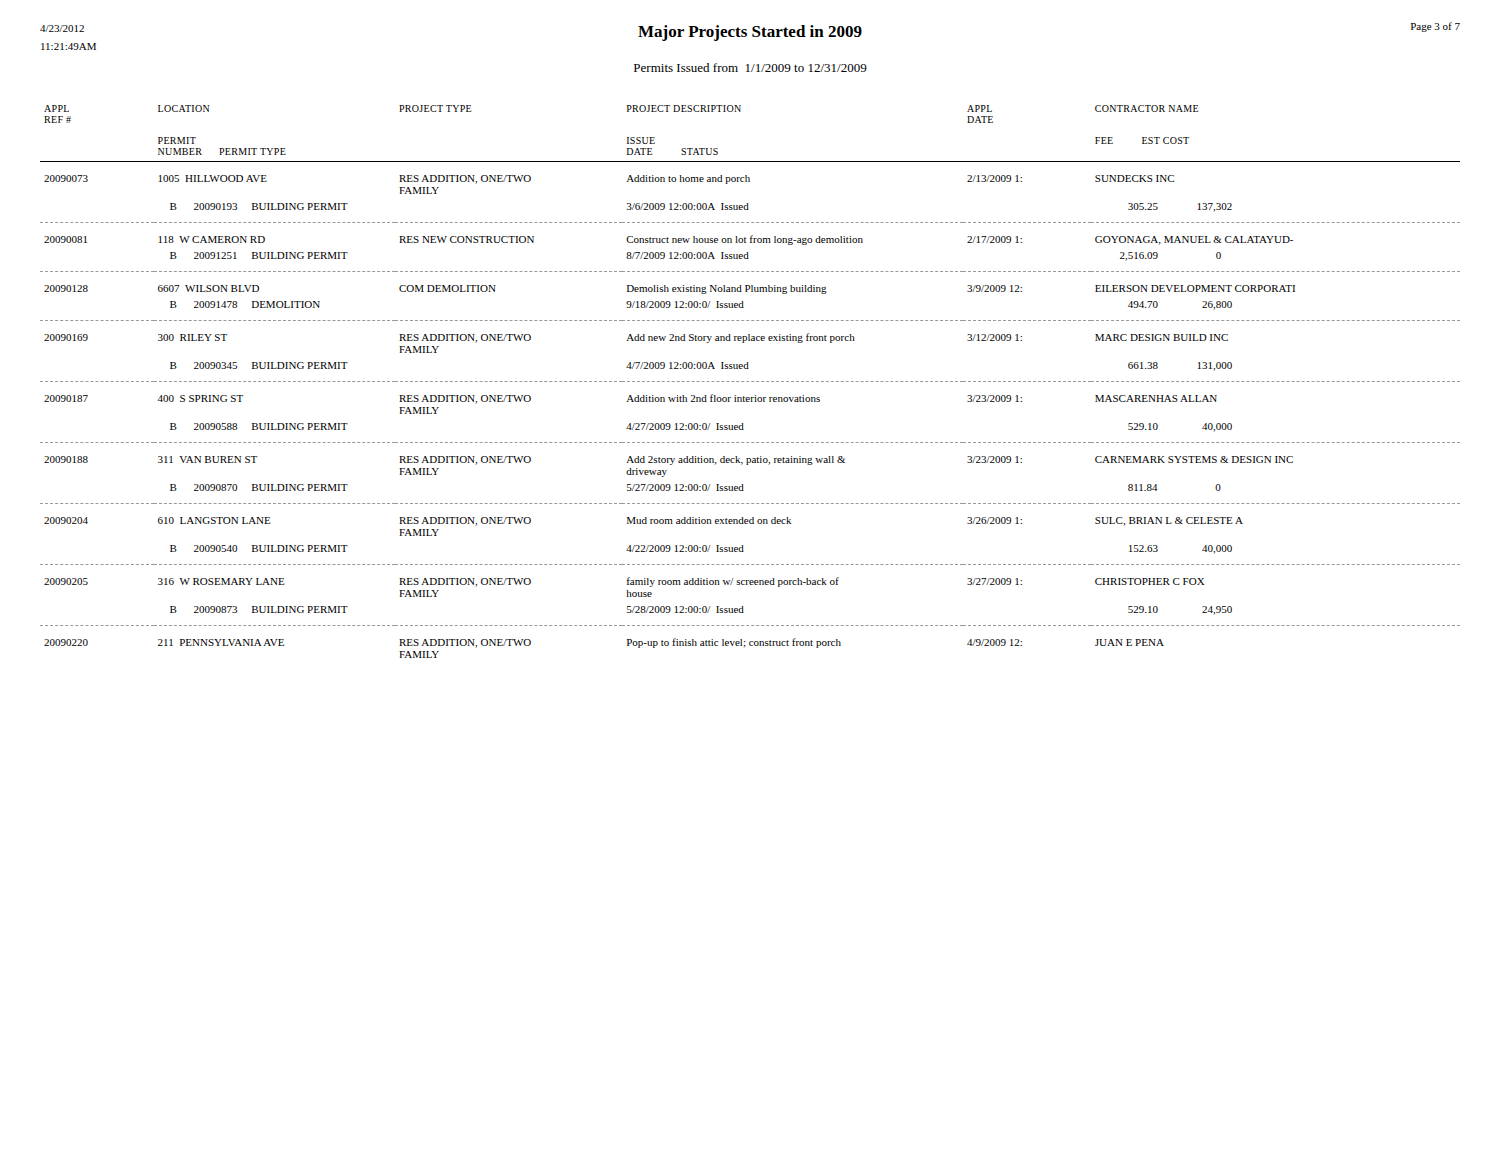4/23/2012
11:21:49AM
Page 3 of 7
Major Projects Started in 2009
Permits Issued from 1/1/2009 to 12/31/2009
| APPL REF # | LOCATION | PROJECT TYPE | PROJECT DESCRIPTION | APPL DATE | CONTRACTOR NAME |
| --- | --- | --- | --- | --- | --- |
| | PERMIT NUMBER PERMIT TYPE | | ISSUE DATE STATUS | | FEE EST COST |
| 20090073 | 1005 HILLWOOD AVE | RES ADDITION, ONE/TWO FAMILY | Addition to home and porch | 2/13/2009 1: | SUNDECKS INC |
| | B 20090193 BUILDING PERMIT | | 3/6/2009 12:00:00A Issued | | 305.25 137,302 |
| 20090081 | 118 W CAMERON RD | RES NEW CONSTRUCTION | Construct new house on lot from long-ago demolition | 2/17/2009 1: | GOYONAGA, MANUEL & CALATAYUD- |
| | B 20091251 BUILDING PERMIT | | 8/7/2009 12:00:00A Issued | | 2,516.09 0 |
| 20090128 | 6607 WILSON BLVD | COM DEMOLITION | Demolish existing Noland Plumbing building | 3/9/2009 12: | EILERSON DEVELOPMENT CORPORATI |
| | B 20091478 DEMOLITION | | 9/18/2009 12:00:0/ Issued | | 494.70 26,800 |
| 20090169 | 300 RILEY ST | RES ADDITION, ONE/TWO FAMILY | Add new 2nd Story and replace existing front porch | 3/12/2009 1: | MARC DESIGN BUILD INC |
| | B 20090345 BUILDING PERMIT | | 4/7/2009 12:00:00A Issued | | 661.38 131,000 |
| 20090187 | 400 S SPRING ST | RES ADDITION, ONE/TWO FAMILY | Addition with 2nd floor interior renovations | 3/23/2009 1: | MASCARENHAS ALLAN |
| | B 20090588 BUILDING PERMIT | | 4/27/2009 12:00:0/ Issued | | 529.10 40,000 |
| 20090188 | 311 VAN BUREN ST | RES ADDITION, ONE/TWO FAMILY | Add 2story addition, deck, patio, retaining wall & driveway | 3/23/2009 1: | CARNEMARK SYSTEMS & DESIGN INC |
| | B 20090870 BUILDING PERMIT | | 5/27/2009 12:00:0/ Issued | | 811.84 0 |
| 20090204 | 610 LANGSTON LANE | RES ADDITION, ONE/TWO FAMILY | Mud room addition extended on deck | 3/26/2009 1: | SULC, BRIAN L & CELESTE A |
| | B 20090540 BUILDING PERMIT | | 4/22/2009 12:00:0/ Issued | | 152.63 40,000 |
| 20090205 | 316 W ROSEMARY LANE | RES ADDITION, ONE/TWO FAMILY | family room addition w/ screened porch-back of house | 3/27/2009 1: | CHRISTOPHER C FOX |
| | B 20090873 BUILDING PERMIT | | 5/28/2009 12:00:0/ Issued | | 529.10 24,950 |
| 20090220 | 211 PENNSYLVANIA AVE | RES ADDITION, ONE/TWO FAMILY | Pop-up to finish attic level; construct front porch | 4/9/2009 12: | JUAN E PENA |